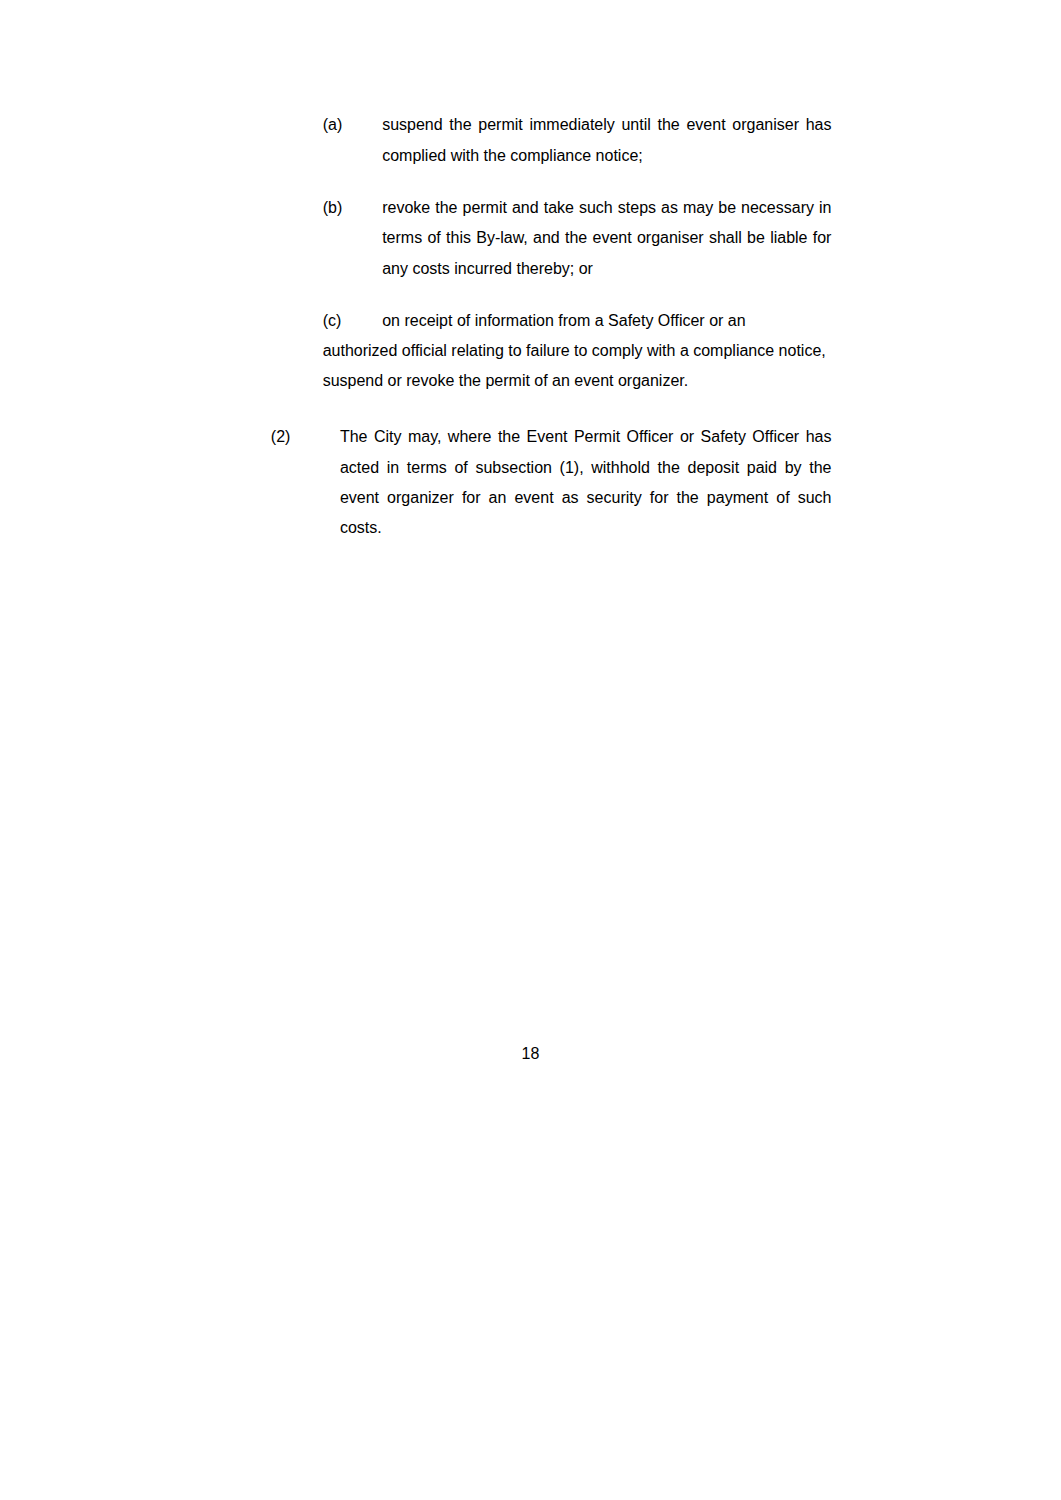(a)
suspend the permit immediately until the event organiser has complied with the compliance notice;
(b)
revoke the permit and take such steps as may be necessary in terms of this By-law, and the event organiser shall be liable for any costs incurred thereby; or
(c)
on receipt of information from a Safety Officer or an
authorized official relating to failure to comply with a compliance notice, suspend or revoke the permit of an event organizer.
(2)
The City may, where the Event Permit Officer or Safety Officer has acted in terms of subsection (1), withhold the deposit paid by the event organizer for an event as security for the payment of such costs.
18